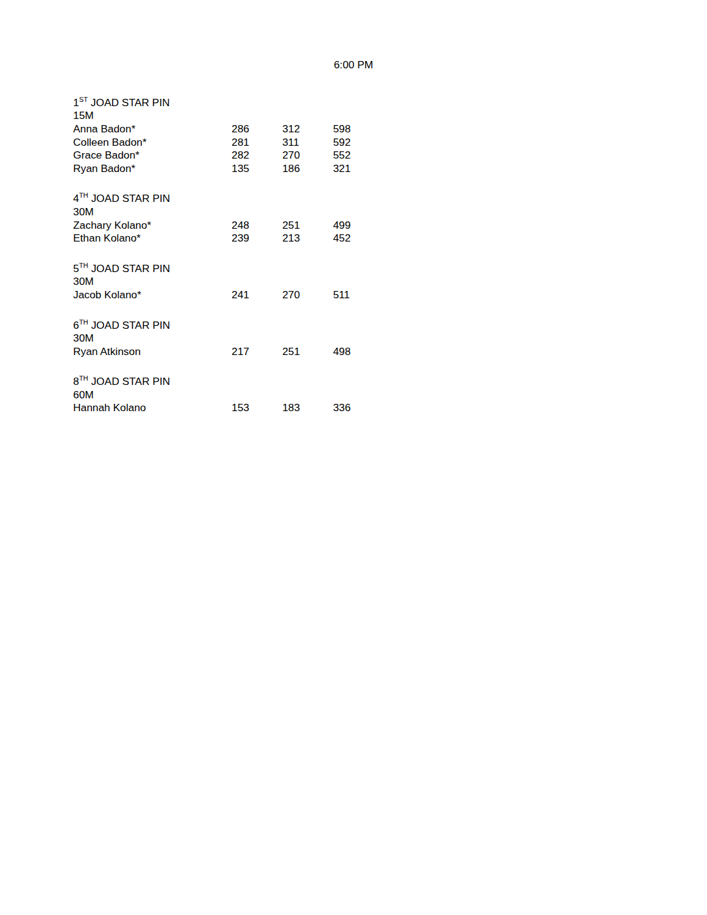6:00 PM
| 1 ST JOAD STAR PIN | | | |
| 15M | | | |
| Anna Badon* | 286 | 312 | 598 |
| Colleen Badon* | 281 | 311 | 592 |
| Grace Badon* | 282 | 270 | 552 |
| Ryan Badon* | 135 | 186 | 321 |
| 4 TH JOAD STAR PIN | | | |
| 30M | | | |
| Zachary Kolano* | 248 | 251 | 499 |
| Ethan Kolano* | 239 | 213 | 452 |
| 5 TH JOAD STAR PIN | | | |
| 30M | | | |
| Jacob Kolano* | 241 | 270 | 511 |
| 6 TH JOAD STAR PIN | | | |
| 30M | | | |
| Ryan Atkinson | 217 | 251 | 498 |
| 8 TH JOAD STAR PIN | | | |
| 60M | | | |
| Hannah Kolano | 153 | 183 | 336 |